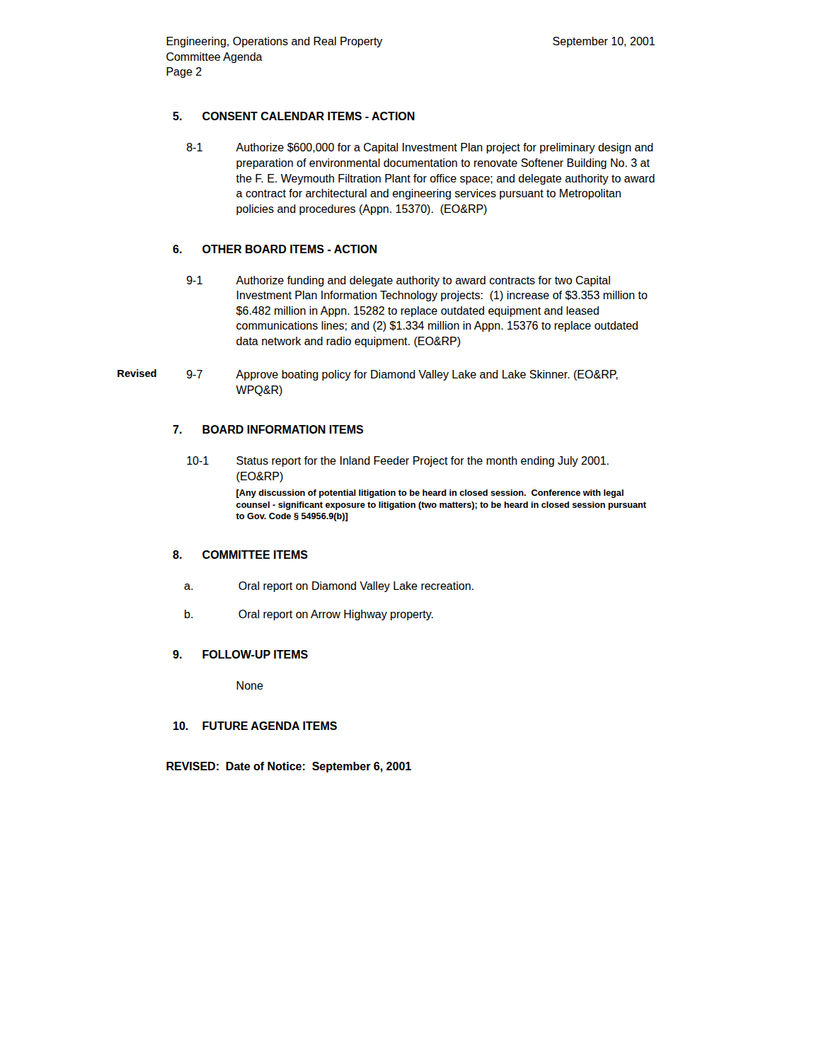Engineering, Operations and Real Property
Committee Agenda
Page 2
September 10, 2001
5. CONSENT CALENDAR ITEMS - ACTION
8-1
Authorize $600,000 for a Capital Investment Plan project for preliminary design and preparation of environmental documentation to renovate Softener Building No. 3 at the F. E. Weymouth Filtration Plant for office space; and delegate authority to award a contract for architectural and engineering services pursuant to Metropolitan policies and procedures (Appn. 15370). (EO&RP)
6. OTHER BOARD ITEMS - ACTION
9-1
Authorize funding and delegate authority to award contracts for two Capital Investment Plan Information Technology projects: (1) increase of $3.353 million to $6.482 million in Appn. 15282 to replace outdated equipment and leased communications lines; and (2) $1.334 million in Appn. 15376 to replace outdated data network and radio equipment. (EO&RP)
Revised
9-7
Approve boating policy for Diamond Valley Lake and Lake Skinner. (EO&RP, WPQ&R)
7. BOARD INFORMATION ITEMS
10-1
Status report for the Inland Feeder Project for the month ending July 2001. (EO&RP)
[Any discussion of potential litigation to be heard in closed session. Conference with legal counsel - significant exposure to litigation (two matters); to be heard in closed session pursuant to Gov. Code § 54956.9(b)]
8. COMMITTEE ITEMS
a.
Oral report on Diamond Valley Lake recreation.
b.
Oral report on Arrow Highway property.
9. FOLLOW-UP ITEMS
None
10. FUTURE AGENDA ITEMS
REVISED: Date of Notice: September 6, 2001